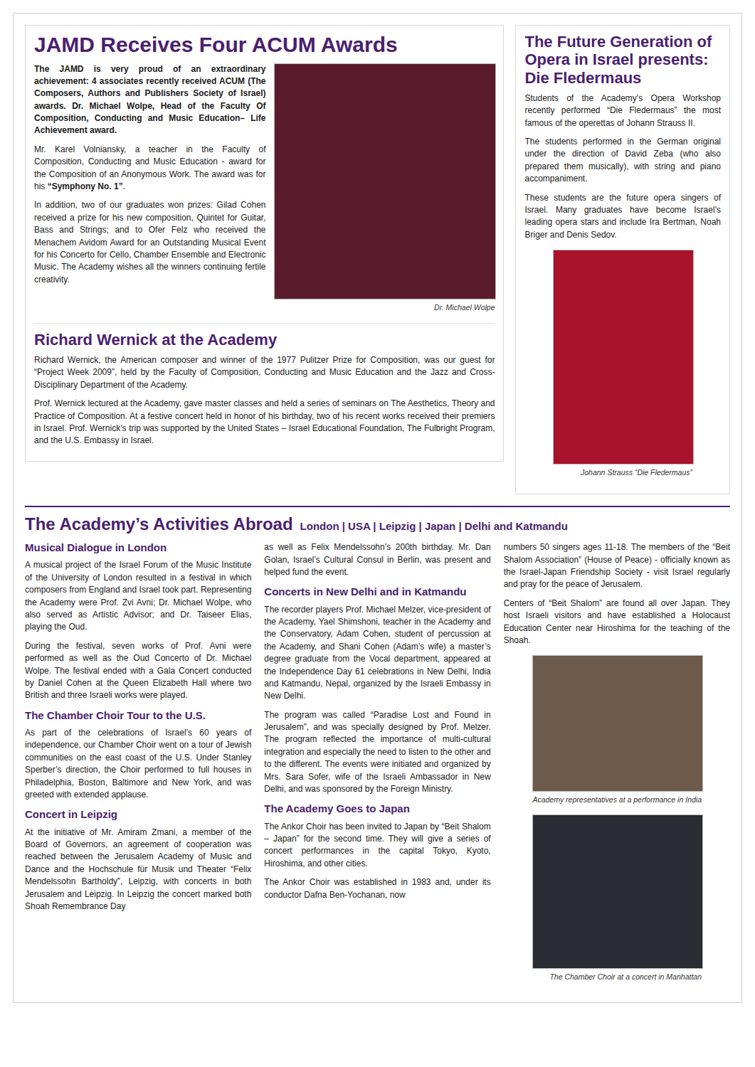JAMD Receives Four ACUM Awards
The JAMD is very proud of an extraordinary achievement: 4 associates recently received ACUM (The Composers, Authors and Publishers Society of Israel) awards. Dr. Michael Wolpe, Head of the Faculty Of Composition, Conducting and Music Education– Life Achievement award.
Mr. Karel Volniansky, a teacher in the Faculty of Composition, Conducting and Music Education - award for the Composition of an Anonymous Work. The award was for his “Symphony No. 1”.
In addition, two of our graduates won prizes: Gilad Cohen received a prize for his new composition, Quintet for Guitar, Bass and Strings; and to Ofer Felz who received the Menachem Avidom Award for an Outstanding Musical Event for his Concerto for Cello, Chamber Ensemble and Electronic Music. The Academy wishes all the winners continuing fertile creativity.
Dr. Michael Wolpe
Richard Wernick at the Academy
Richard Wernick, the American composer and winner of the 1977 Pulitzer Prize for Composition, was our guest for “Project Week 2009”, held by the Faculty of Composition, Conducting and Music Education and the Jazz and Cross-Disciplinary Department of the Academy.
Prof. Wernick lectured at the Academy, gave master classes and held a series of seminars on The Aesthetics, Theory and Practice of Composition. At a festive concert held in honor of his birthday, two of his recent works received their premiers in Israel. Prof. Wernick’s trip was supported by the United States – Israel Educational Foundation, The Fulbright Program, and the U.S. Embassy in Israel.
The Future Generation of Opera in Israel presents: Die Fledermaus
Students of the Academy’s Opera Workshop recently performed “Die Fledermaus” the most famous of the operettas of Johann Strauss II.
The students performed in the German original under the direction of David Zeba (who also prepared them musically), with string and piano accompaniment.
These students are the future opera singers of Israel. Many graduates have become Israel’s leading opera stars and include Ira Bertman, Noah Briger and Denis Sedov.
Johann Strauss “Die Fledermaus”
The Academy’s Activities Abroad
London | USA | Leipzig | Japan | Delhi and Katmandu
Musical Dialogue in London
A musical project of the Israel Forum of the Music Institute of the University of London resulted in a festival in which composers from England and Israel took part. Representing the Academy were Prof. Zvi Avni; Dr. Michael Wolpe, who also served as Artistic Advisor; and Dr. Taiseer Elias, playing the Oud.
During the festival, seven works of Prof. Avni were performed as well as the Oud Concerto of Dr. Michael Wolpe. The festival ended with a Gala Concert conducted by Daniel Cohen at the Queen Elizabeth Hall where two British and three Israeli works were played.
The Chamber Choir Tour to the U.S.
As part of the celebrations of Israel’s 60 years of independence, our Chamber Choir went on a tour of Jewish communities on the east coast of the U.S. Under Stanley Sperber’s direction, the Choir performed to full houses in Philadelphia, Boston, Baltimore and New York, and was greeted with extended applause.
Concert in Leipzig
At the initiative of Mr. Amiram Zmani, a member of the Board of Governors, an agreement of cooperation was reached between the Jerusalem Academy of Music and Dance and the Hochschule für Musik und Theater “Felix Mendelssohn Bartholdy”, Leipzig, with concerts in both Jerusalem and Leipzig. In Leipzig the concert marked both Shoah Remembrance Day
as well as Felix Mendelssohn’s 200th birthday. Mr. Dan Golan, Israel’s Cultural Consul in Berlin, was present and helped fund the event.
Concerts in New Delhi and in Katmandu
The recorder players Prof. Michael Melzer, vice-president of the Academy, Yael Shimshoni, teacher in the Academy and the Conservatory, Adam Cohen, student of percussion at the Academy, and Shani Cohen (Adam’s wife) a master’s degree graduate from the Vocal department, appeared at the Independence Day 61 celebrations in New Delhi, India and Katmandu, Nepal, organized by the Israeli Embassy in New Delhi.
The program was called “Paradise Lost and Found in Jerusalem”, and was specially designed by Prof. Melzer. The program reflected the importance of multi-cultural integration and especially the need to listen to the other and to the different. The events were initiated and organized by Mrs. Sara Sofer, wife of the Israeli Ambassador in New Delhi, and was sponsored by the Foreign Ministry.
The Academy Goes to Japan
The Ankor Choir has been invited to Japan by “Beit Shalom – Japan” for the second time. They will give a series of concert performances in the capital Tokyo, Kyoto, Hiroshima, and other cities.
The Ankor Choir was established in 1983 and, under its conductor Dafna Ben-Yochanan, now
numbers 50 singers ages 11-18. The members of the “Beit Shalom Association” (House of Peace) - officially known as the Israel-Japan Friendship Society - visit Israel regularly and pray for the peace of Jerusalem.
Centers of “Beit Shalom” are found all over Japan. They host Israeli visitors and have established a Holocaust Education Center near Hiroshima for the teaching of the Shoah.
Academy representatives at a performance in India
The Chamber Choir at a concert in Manhattan